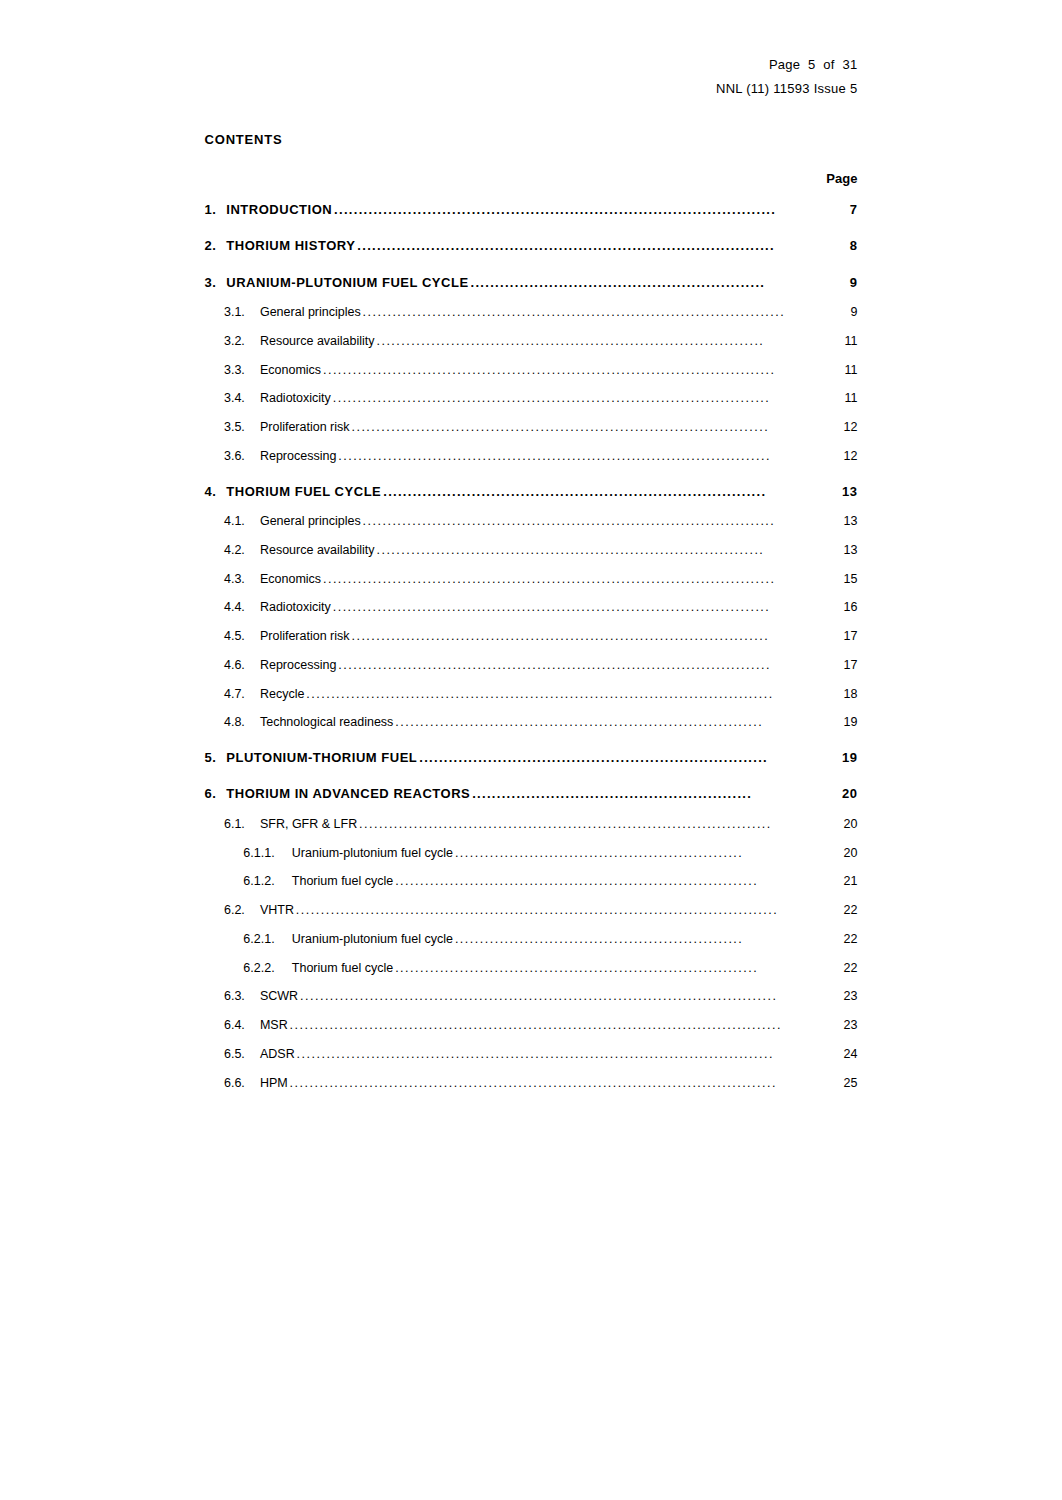Page 5 of 31
NNL (11) 11593 Issue 5
CONTENTS
Page
1. INTRODUCTION .......................................................................................... 7
2. THORIUM HISTORY ..................................................................................... 8
3. URANIUM-PLUTONIUM FUEL CYCLE ............................................................ 9
3.1. General principles ..................................................................................... 9
3.2. Resource availability .............................................................................. 11
3.3. Economics ........................................................................................... 11
3.4. Radiotoxicity ........................................................................................ 11
3.5. Proliferation risk .................................................................................... 12
3.6. Reprocessing ....................................................................................... 12
4. THORIUM FUEL CYCLE .............................................................................. 13
4.1. General principles ................................................................................... 13
4.2. Resource availability .............................................................................. 13
4.3. Economics ........................................................................................... 15
4.4. Radiotoxicity ........................................................................................ 16
4.5. Proliferation risk .................................................................................... 17
4.6. Reprocessing ....................................................................................... 17
4.7. Recycle .............................................................................................. 18
4.8. Technological readiness .......................................................................... 19
5. PLUTONIUM-THORIUM FUEL ....................................................................... 19
6. THORIUM IN ADVANCED REACTORS ......................................................... 20
6.1. SFR, GFR & LFR ................................................................................... 20
6.1.1. Uranium-plutonium fuel cycle .......................................................... 20
6.1.2. Thorium fuel cycle ......................................................................... 21
6.2. VHTR ................................................................................................. 22
6.2.1. Uranium-plutonium fuel cycle .......................................................... 22
6.2.2. Thorium fuel cycle ......................................................................... 22
6.3. SCWR ................................................................................................ 23
6.4. MSR ................................................................................................... 23
6.5. ADSR ................................................................................................ 24
6.6. HPM .................................................................................................. 25